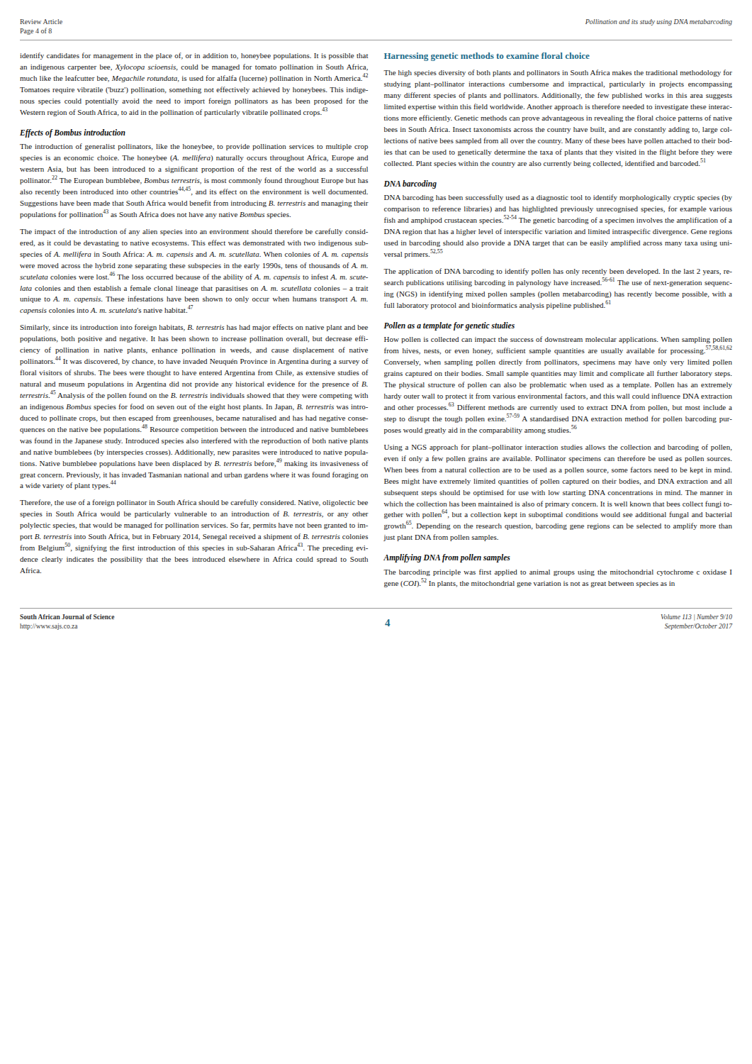Review Article
Page 4 of 8
Pollination and its study using DNA metabarcoding
identify candidates for management in the place of, or in addition to, honeybee populations. It is possible that an indigenous carpenter bee, Xylocopa scioensis, could be managed for tomato pollination in South Africa, much like the leafcutter bee, Megachile rotundata, is used for alfalfa (lucerne) pollination in North America.42 Tomatoes require vibratile ('buzz') pollination, something not effectively achieved by honeybees. This indigenous species could potentially avoid the need to import foreign pollinators as has been proposed for the Western region of South Africa, to aid in the pollination of particularly vibratile pollinated crops.43
Effects of Bombus introduction
The introduction of generalist pollinators, like the honeybee, to provide pollination services to multiple crop species is an economic choice. The honeybee (A. mellifera) naturally occurs throughout Africa, Europe and western Asia, but has been introduced to a significant proportion of the rest of the world as a successful pollinator.22 The European bumblebee, Bombus terrestris, is most commonly found throughout Europe but has also recently been introduced into other countries44,45, and its effect on the environment is well documented. Suggestions have been made that South Africa would benefit from introducing B. terrestris and managing their populations for pollination43 as South Africa does not have any native Bombus species.
The impact of the introduction of any alien species into an environment should therefore be carefully considered, as it could be devastating to native ecosystems. This effect was demonstrated with two indigenous subspecies of A. mellifera in South Africa: A. m. capensis and A. m. scutellata. When colonies of A. m. capensis were moved across the hybrid zone separating these subspecies in the early 1990s, tens of thousands of A. m. scutelata colonies were lost.46 The loss occurred because of the ability of A. m. capensis to infest A. m. scutelata colonies and then establish a female clonal lineage that parasitises on A. m. scutellata colonies – a trait unique to A. m. capensis. These infestations have been shown to only occur when humans transport A. m. capensis colonies into A. m. scutelata's native habitat.47
Similarly, since its introduction into foreign habitats, B. terrestris has had major effects on native plant and bee populations, both positive and negative. It has been shown to increase pollination overall, but decrease efficiency of pollination in native plants, enhance pollination in weeds, and cause displacement of native pollinators.44 It was discovered, by chance, to have invaded Neuquén Province in Argentina during a survey of floral visitors of shrubs. The bees were thought to have entered Argentina from Chile, as extensive studies of natural and museum populations in Argentina did not provide any historical evidence for the presence of B. terrestris.45 Analysis of the pollen found on the B. terrestris individuals showed that they were competing with an indigenous Bombus species for food on seven out of the eight host plants. In Japan, B. terrestris was introduced to pollinate crops, but then escaped from greenhouses, became naturalised and has had negative consequences on the native bee populations.48 Resource competition between the introduced and native bumblebees was found in the Japanese study. Introduced species also interfered with the reproduction of both native plants and native bumblebees (by interspecies crosses). Additionally, new parasites were introduced to native populations. Native bumblebee populations have been displaced by B. terrestris before,49 making its invasiveness of great concern. Previously, it has invaded Tasmanian national and urban gardens where it was found foraging on a wide variety of plant types.44
Therefore, the use of a foreign pollinator in South Africa should be carefully considered. Native, oligolectic bee species in South Africa would be particularly vulnerable to an introduction of B. terrestris, or any other polylectic species, that would be managed for pollination services. So far, permits have not been granted to import B. terrestris into South Africa, but in February 2014, Senegal received a shipment of B. terrestris colonies from Belgium50, signifying the first introduction of this species in sub-Saharan Africa43. The preceding evidence clearly indicates the possibility that the bees introduced elsewhere in Africa could spread to South Africa.
Harnessing genetic methods to examine floral choice
The high species diversity of both plants and pollinators in South Africa makes the traditional methodology for studying plant–pollinator interactions cumbersome and impractical, particularly in projects encompassing many different species of plants and pollinators. Additionally, the few published works in this area suggests limited expertise within this field worldwide. Another approach is therefore needed to investigate these interactions more efficiently. Genetic methods can prove advantageous in revealing the floral choice patterns of native bees in South Africa. Insect taxonomists across the country have built, and are constantly adding to, large collections of native bees sampled from all over the country. Many of these bees have pollen attached to their bodies that can be used to genetically determine the taxa of plants that they visited in the flight before they were collected. Plant species within the country are also currently being collected, identified and barcoded.51
DNA barcoding
DNA barcoding has been successfully used as a diagnostic tool to identify morphologically cryptic species (by comparison to reference libraries) and has highlighted previously unrecognised species, for example various fish and amphipod crustacean species.52-54 The genetic barcoding of a specimen involves the amplification of a DNA region that has a higher level of interspecific variation and limited intraspecific divergence. Gene regions used in barcoding should also provide a DNA target that can be easily amplified across many taxa using universal primers.52,55
The application of DNA barcoding to identify pollen has only recently been developed. In the last 2 years, research publications utilising barcoding in palynology have increased.56-61 The use of next-generation sequencing (NGS) in identifying mixed pollen samples (pollen metabarcoding) has recently become possible, with a full laboratory protocol and bioinformatics analysis pipeline published.61
Pollen as a template for genetic studies
How pollen is collected can impact the success of downstream molecular applications. When sampling pollen from hives, nests, or even honey, sufficient sample quantities are usually available for processing.57,58,61,62 Conversely, when sampling pollen directly from pollinators, specimens may have only very limited pollen grains captured on their bodies. Small sample quantities may limit and complicate all further laboratory steps. The physical structure of pollen can also be problematic when used as a template. Pollen has an extremely hardy outer wall to protect it from various environmental factors, and this wall could influence DNA extraction and other processes.63 Different methods are currently used to extract DNA from pollen, but most include a step to disrupt the tough pollen exine.57-59 A standardised DNA extraction method for pollen barcoding purposes would greatly aid in the comparability among studies.56
Using a NGS approach for plant–pollinator interaction studies allows the collection and barcoding of pollen, even if only a few pollen grains are available. Pollinator specimens can therefore be used as pollen sources. When bees from a natural collection are to be used as a pollen source, some factors need to be kept in mind. Bees might have extremely limited quantities of pollen captured on their bodies, and DNA extraction and all subsequent steps should be optimised for use with low starting DNA concentrations in mind. The manner in which the collection has been maintained is also of primary concern. It is well known that bees collect fungi together with pollen64, but a collection kept in suboptimal conditions would see additional fungal and bacterial growth65. Depending on the research question, barcoding gene regions can be selected to amplify more than just plant DNA from pollen samples.
Amplifying DNA from pollen samples
The barcoding principle was first applied to animal groups using the mitochondrial cytochrome c oxidase I gene (COI).52 In plants, the mitochondrial gene variation is not as great between species as in
South African Journal of Science
http://www.sajs.co.za
4
Volume 113 | Number 9/10
September/October 2017